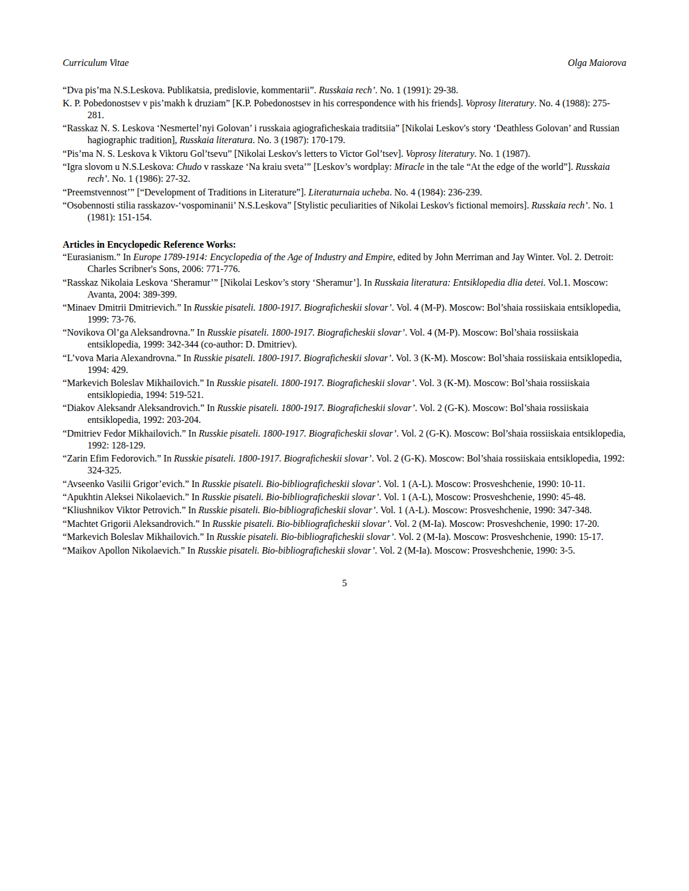Curriculum Vitae Olga Maiorova
“Dva pis’ma N.S.Leskova. Publikatsia, predislovie, kommentarii”. Russkaia rech’. No. 1 (1991): 29-38.
K. P. Pobedonostsev v pis’makh k druziam” [K.P. Pobedonostsev in his correspondence with his friends]. Voprosy literatury. No. 4 (1988): 275-281.
“Rasskaz N. S. Leskova ‘Nesmertel’nyi Golovan’ i russkaia agiograficheskaia traditsiia” [Nikolai Leskov's story ‘Deathless Golovan’ and Russian hagiographic tradition], Russkaia literatura. No. 3 (1987): 170-179.
“Pis’ma N. S. Leskova k Viktoru Gol’tsevu” [Nikolai Leskov's letters to Victor Gol’tsev]. Voprosy literatury. No. 1 (1987).
“Igra slovom u N.S.Leskova: Chudo v rasskaze ‘Na kraiu sveta’” [Leskov’s wordplay: Miracle in the tale “At the edge of the world”]. Russkaia rech’. No. 1 (1986): 27-32.
“Preemstvennost’” [“Development of Traditions in Literature”]. Literaturnaia ucheba. No. 4 (1984): 236-239.
“Osobennosti stilia rasskazov-‘vospominanii’ N.S.Leskova” [Stylistic peculiarities of Nikolai Leskov's fictional memoirs]. Russkaia rech’. No. 1 (1981): 151-154.
Articles in Encyclopedic Reference Works:
“Eurasianism.” In Europe 1789-1914: Encyclopedia of the Age of Industry and Empire, edited by John Merriman and Jay Winter. Vol. 2. Detroit: Charles Scribner's Sons, 2006: 771-776.
“Rasskaz Nikolaia Leskova ‘Sheramur’” [Nikolai Leskov’s story ‘Sheramur’]. In Russkaia literatura: Entsiklopedia dlia detei. Vol.1. Moscow: Avanta, 2004: 389-399.
“Minaev Dmitrii Dmitrievich.” In Russkie pisateli. 1800-1917. Biograficheskii slovar’. Vol. 4 (M-P). Moscow: Bol’shaia rossiiskaia entsiklopedia, 1999: 73-76.
“Novikova Ol’ga Aleksandrovna.” In Russkie pisateli. 1800-1917. Biograficheskii slovar’. Vol. 4 (M-P). Moscow: Bol’shaia rossiiskaia entsiklopedia, 1999: 342-344 (co-author: D. Dmitriev).
“L’vova Maria Alexandrovna.” In Russkie pisateli. 1800-1917. Biograficheskii slovar’. Vol. 3 (K-M). Moscow: Bol’shaia rossiiskaia entsiklopedia, 1994: 429.
“Markevich Boleslav Mikhailovich.” In Russkie pisateli. 1800-1917. Biograficheskii slovar’. Vol. 3 (K-M). Moscow: Bol’shaia rossiiskaia entsiklopiedia, 1994: 519-521.
“Diakov Aleksandr Aleksandrovich.” In Russkie pisateli. 1800-1917. Biograficheskii slovar’. Vol. 2 (G-K). Moscow: Bol’shaia rossiiskaia entsiklopedia, 1992: 203-204.
“Dmitriev Fedor Mikhailovich.” In Russkie pisateli. 1800-1917. Biograficheskii slovar’. Vol. 2 (G-K). Moscow: Bol’shaia rossiiskaia entsiklopedia, 1992: 128-129.
“Zarin Efim Fedorovich.” In Russkie pisateli. 1800-1917. Biograficheskii slovar’. Vol. 2 (G-K). Moscow: Bol’shaia rossiiskaia entsiklopedia, 1992: 324-325.
“Avseenko Vasilii Grigor’evich.” In Russkie pisateli. Bio-bibliograficheskii slovar’. Vol. 1 (A-L). Moscow: Prosveshchenie, 1990: 10-11.
“Apukhtin Aleksei Nikolaevich.” In Russkie pisateli. Bio-bibliograficheskii slovar’. Vol. 1 (A-L), Moscow: Prosveshchenie, 1990: 45-48.
“Kliushnikov Viktor Petrovich.” In Russkie pisateli. Bio-bibliograficheskii slovar’. Vol. 1 (A-L). Moscow: Prosveshchenie, 1990: 347-348.
“Machtet Grigorii Aleksandrovich.” In Russkie pisateli. Bio-bibliograficheskii slovar’. Vol. 2 (M-Ia). Moscow: Prosveshchenie, 1990: 17-20.
“Markevich Boleslav Mikhailovich.” In Russkie pisateli. Bio-bibliograficheskii slovar’. Vol. 2 (M-Ia). Moscow: Prosveshchenie, 1990: 15-17.
“Maikov Apollon Nikolaevich.” In Russkie pisateli. Bio-bibliograficheskii slovar’. Vol. 2 (M-Ia). Moscow: Prosveshchenie, 1990: 3-5.
5